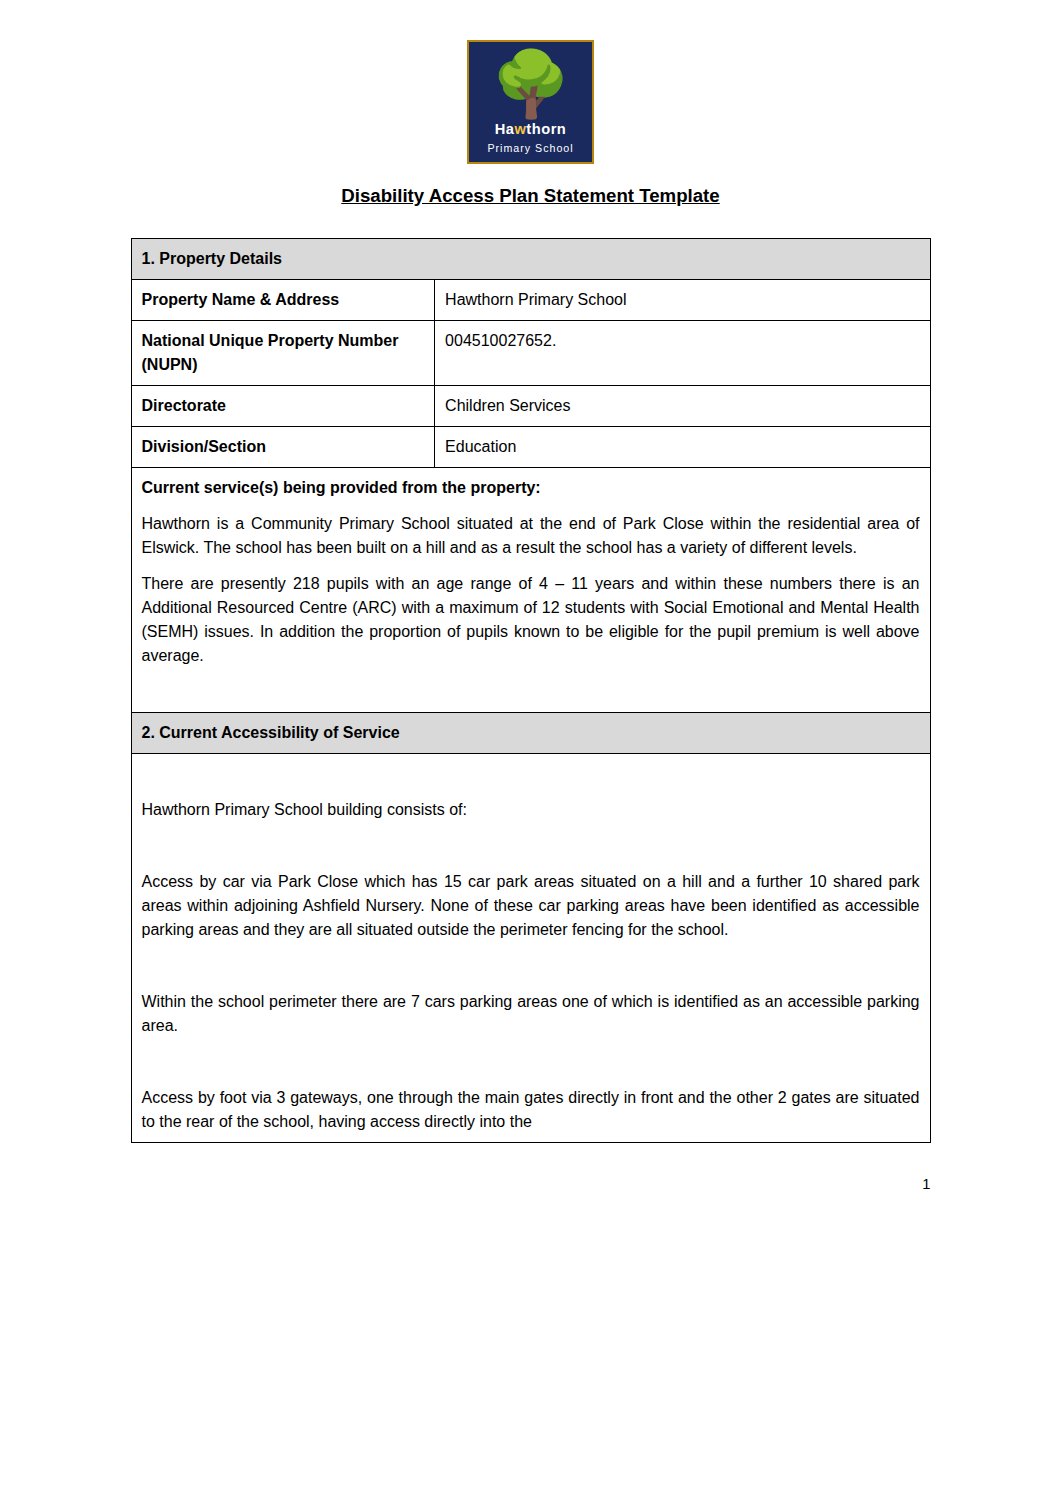🌳 Hawthorn Primary School
Disability Access Plan Statement Template
| 1. Property Details |
| Property Name & Address | Hawthorn Primary School |
| National Unique Property Number (NUPN) | 004510027652. |
| Directorate | Children Services |
| Division/Section | Education |
| Current service(s) being provided from the property: Hawthorn is a Community Primary School situated at the end of Park Close within the residential area of Elswick. The school has been built on a hill and as a result the school has a variety of different levels. There are presently 218 pupils with an age range of 4 – 11 years and within these numbers there is an Additional Resourced Centre (ARC) with a maximum of 12 students with Social Emotional and Mental Health (SEMH) issues. In addition the proportion of pupils known to be eligible for the pupil premium is well above average. |
| 2. Current Accessibility of Service |
| Hawthorn Primary School building consists of: Access by car via Park Close which has 15 car park areas situated on a hill and a further 10 shared park areas within adjoining Ashfield Nursery. None of these car parking areas have been identified as accessible parking areas and they are all situated outside the perimeter fencing for the school. Within the school perimeter there are 7 cars parking areas one of which is identified as an accessible parking area. Access by foot via 3 gateways, one through the main gates directly in front and the other 2 gates are situated to the rear of the school, having access directly into the |
1